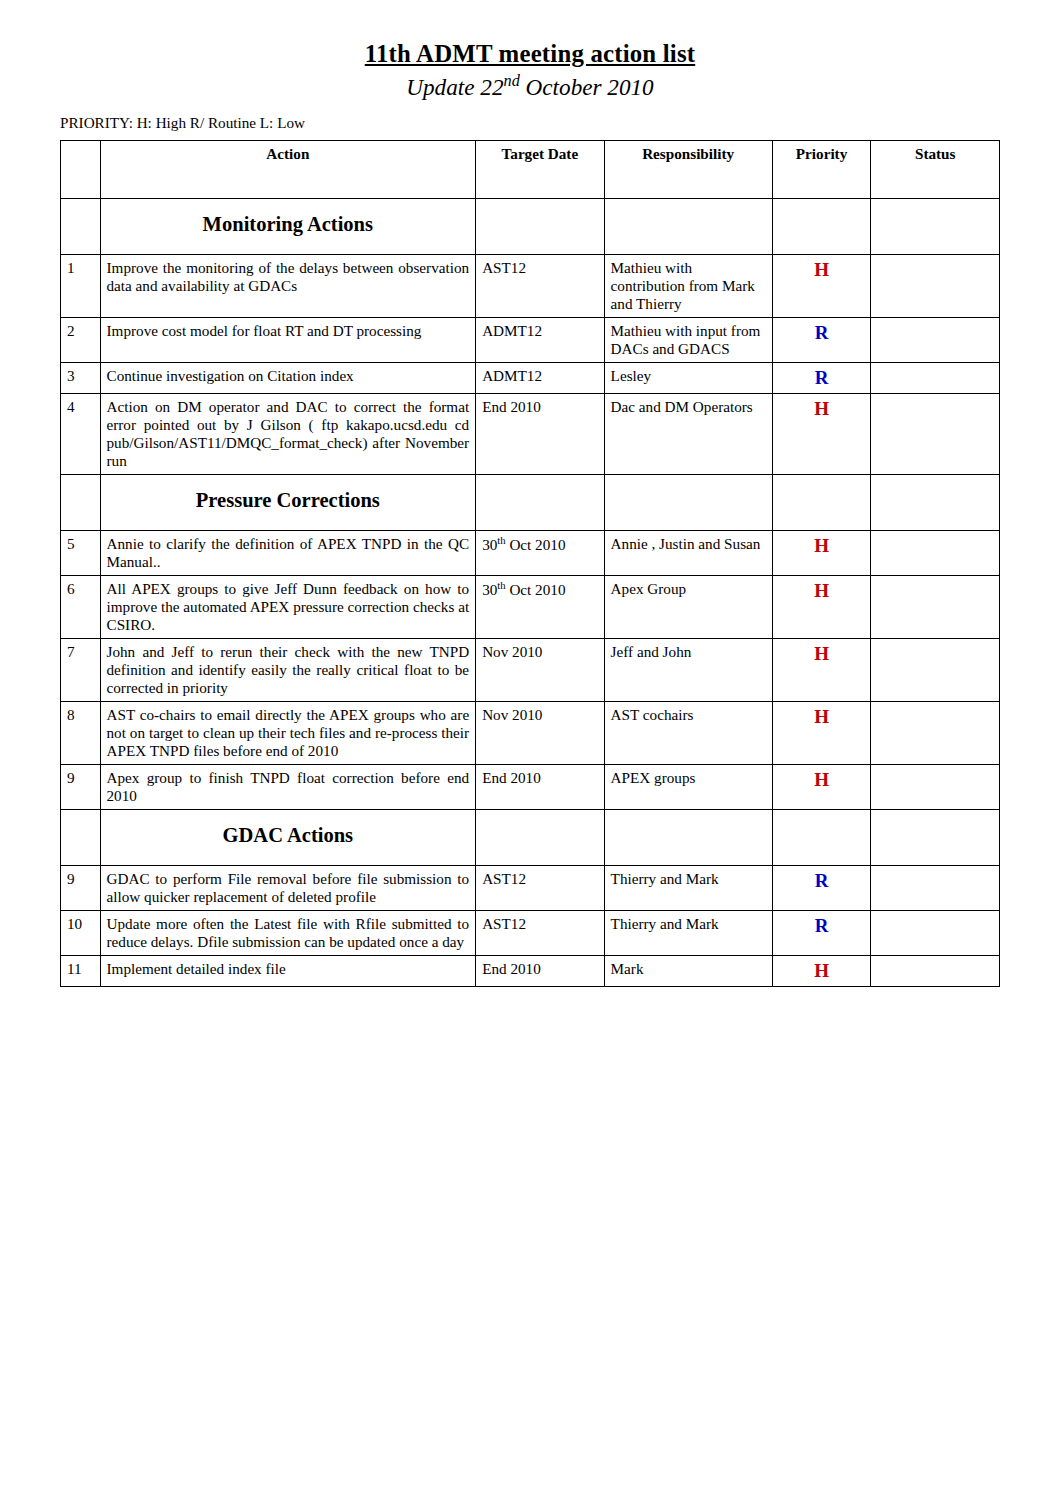11th ADMT meeting action list
Update 22nd October 2010
PRIORITY: H: High R/ Routine L: Low
| | Action | Target Date | Responsibility | Priority | Status |
| --- | --- | --- | --- | --- | --- |
| | Monitoring Actions | | | | |
| 1 | Improve the monitoring of the delays between observation data and availability at GDACs | AST12 | Mathieu with contribution from Mark and Thierry | H | |
| 2 | Improve cost model for float RT and DT processing | ADMT12 | Mathieu with input from DACs and GDACS | R | |
| 3 | Continue investigation on Citation index | ADMT12 | Lesley | R | |
| 4 | Action on DM operator and DAC to correct the format error pointed out by J Gilson ( ftp kakapo.ucsd.edu cd pub/Gilson/AST11/DMQC_format_check) after November run | End 2010 | Dac and DM Operators | H | |
| | Pressure Corrections | | | | |
| 5 | Annie to clarify the definition of APEX TNPD in the QC Manual.. | 30 th Oct 2010 | Annie , Justin and Susan | H | |
| 6 | All APEX groups to give Jeff Dunn feedback on how to improve the automated APEX pressure correction checks at CSIRO. | 30 th Oct 2010 | Apex Group | H | |
| 7 | John and Jeff to rerun their check with the new TNPD definition and identify easily the really critical float to be corrected in priority | Nov 2010 | Jeff and John | H | |
| 8 | AST co-chairs to email directly the APEX groups who are not on target to clean up their tech files and re-process their APEX TNPD files before end of 2010 | Nov 2010 | AST cochairs | H | |
| 9 | Apex group to finish TNPD float correction before end 2010 | End 2010 | APEX groups | H | |
| | GDAC Actions | | | | |
| 9 | GDAC to perform File removal before file submission to allow quicker replacement of deleted profile | AST12 | Thierry and Mark | R | |
| 10 | Update more often the Latest file with Rfile submitted to reduce delays. Dfile submission can be updated once a day | AST12 | Thierry and Mark | R | |
| 11 | Implement detailed index file | End 2010 | Mark | H | |